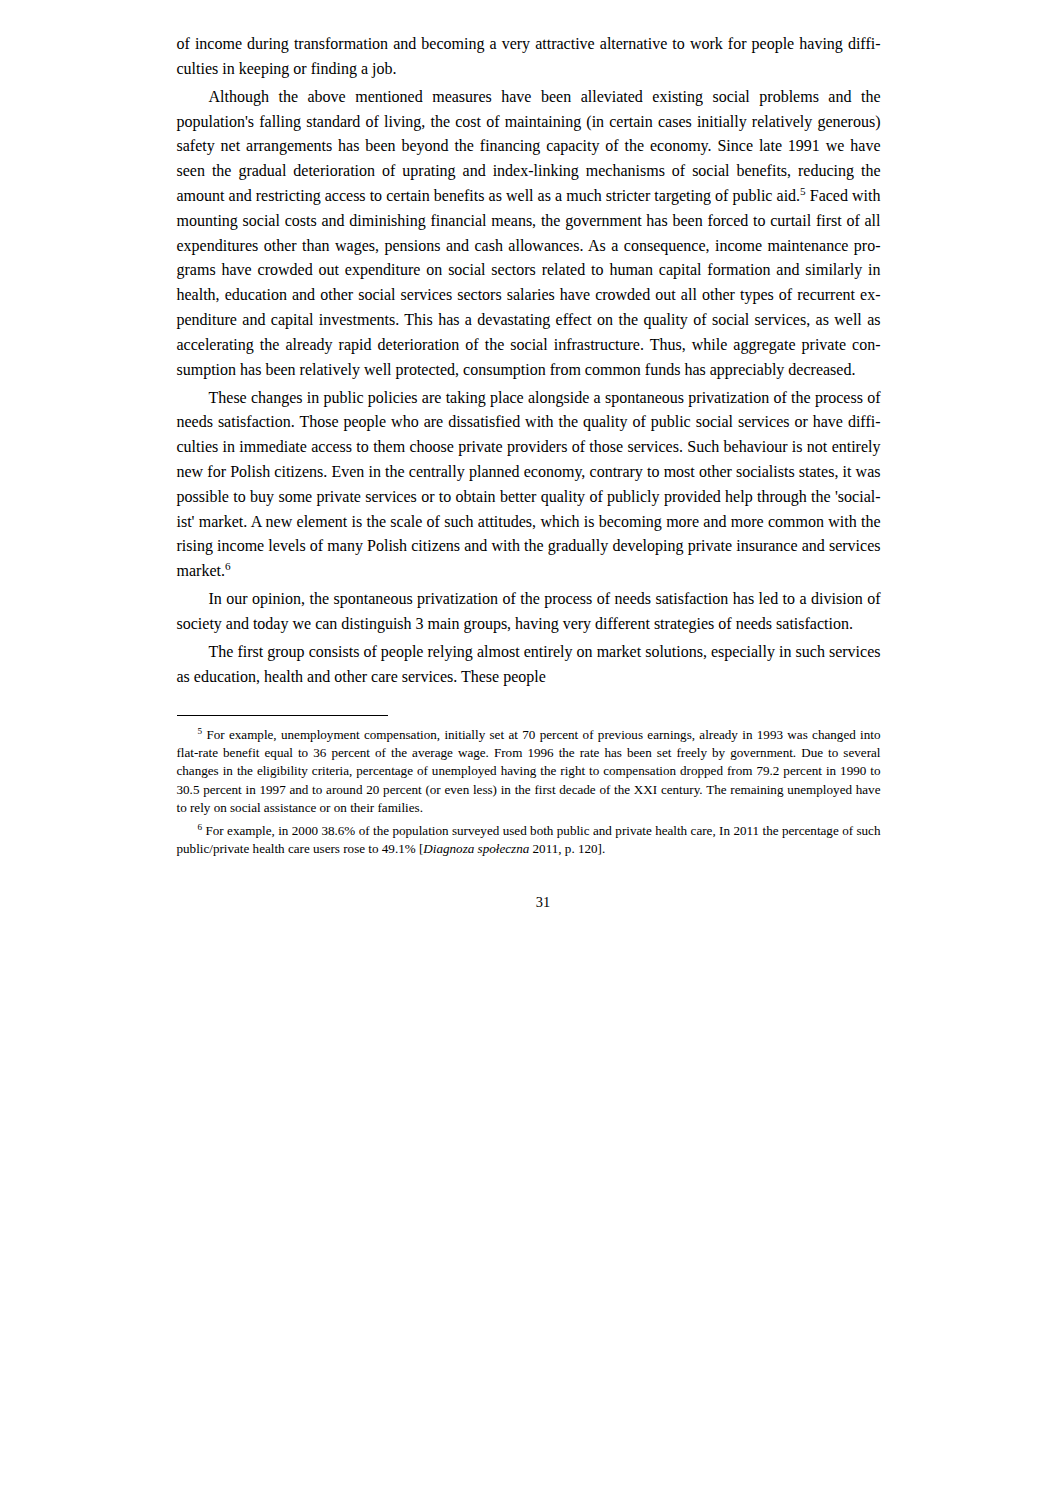of income during transformation and becoming a very attractive alternative to work for people having difficulties in keeping or finding a job.
Although the above mentioned measures have been alleviated existing social problems and the population's falling standard of living, the cost of maintaining (in certain cases initially relatively generous) safety net arrangements has been beyond the financing capacity of the economy. Since late 1991 we have seen the gradual deterioration of uprating and index-linking mechanisms of social benefits, reducing the amount and restricting access to certain benefits as well as a much stricter targeting of public aid.5 Faced with mounting social costs and diminishing financial means, the government has been forced to curtail first of all expenditures other than wages, pensions and cash allowances. As a consequence, income maintenance programs have crowded out expenditure on social sectors related to human capital formation and similarly in health, education and other social services sectors salaries have crowded out all other types of recurrent expenditure and capital investments. This has a devastating effect on the quality of social services, as well as accelerating the already rapid deterioration of the social infrastructure. Thus, while aggregate private consumption has been relatively well protected, consumption from common funds has appreciably decreased.
These changes in public policies are taking place alongside a spontaneous privatization of the process of needs satisfaction. Those people who are dissatisfied with the quality of public social services or have difficulties in immediate access to them choose private providers of those services. Such behaviour is not entirely new for Polish citizens. Even in the centrally planned economy, contrary to most other socialists states, it was possible to buy some private services or to obtain better quality of publicly provided help through the 'socialist' market. A new element is the scale of such attitudes, which is becoming more and more common with the rising income levels of many Polish citizens and with the gradually developing private insurance and services market.6
In our opinion, the spontaneous privatization of the process of needs satisfaction has led to a division of society and today we can distinguish 3 main groups, having very different strategies of needs satisfaction.
The first group consists of people relying almost entirely on market solutions, especially in such services as education, health and other care services. These people
5 For example, unemployment compensation, initially set at 70 percent of previous earnings, already in 1993 was changed into flat-rate benefit equal to 36 percent of the average wage. From 1996 the rate has been set freely by government. Due to several changes in the eligibility criteria, percentage of unemployed having the right to compensation dropped from 79.2 percent in 1990 to 30.5 percent in 1997 and to around 20 percent (or even less) in the first decade of the XXI century. The remaining unemployed have to rely on social assistance or on their families.
6 For example, in 2000 38.6% of the population surveyed used both public and private health care, In 2011 the percentage of such public/private health care users rose to 49.1% [Diagnoza społeczna 2011, p. 120].
31